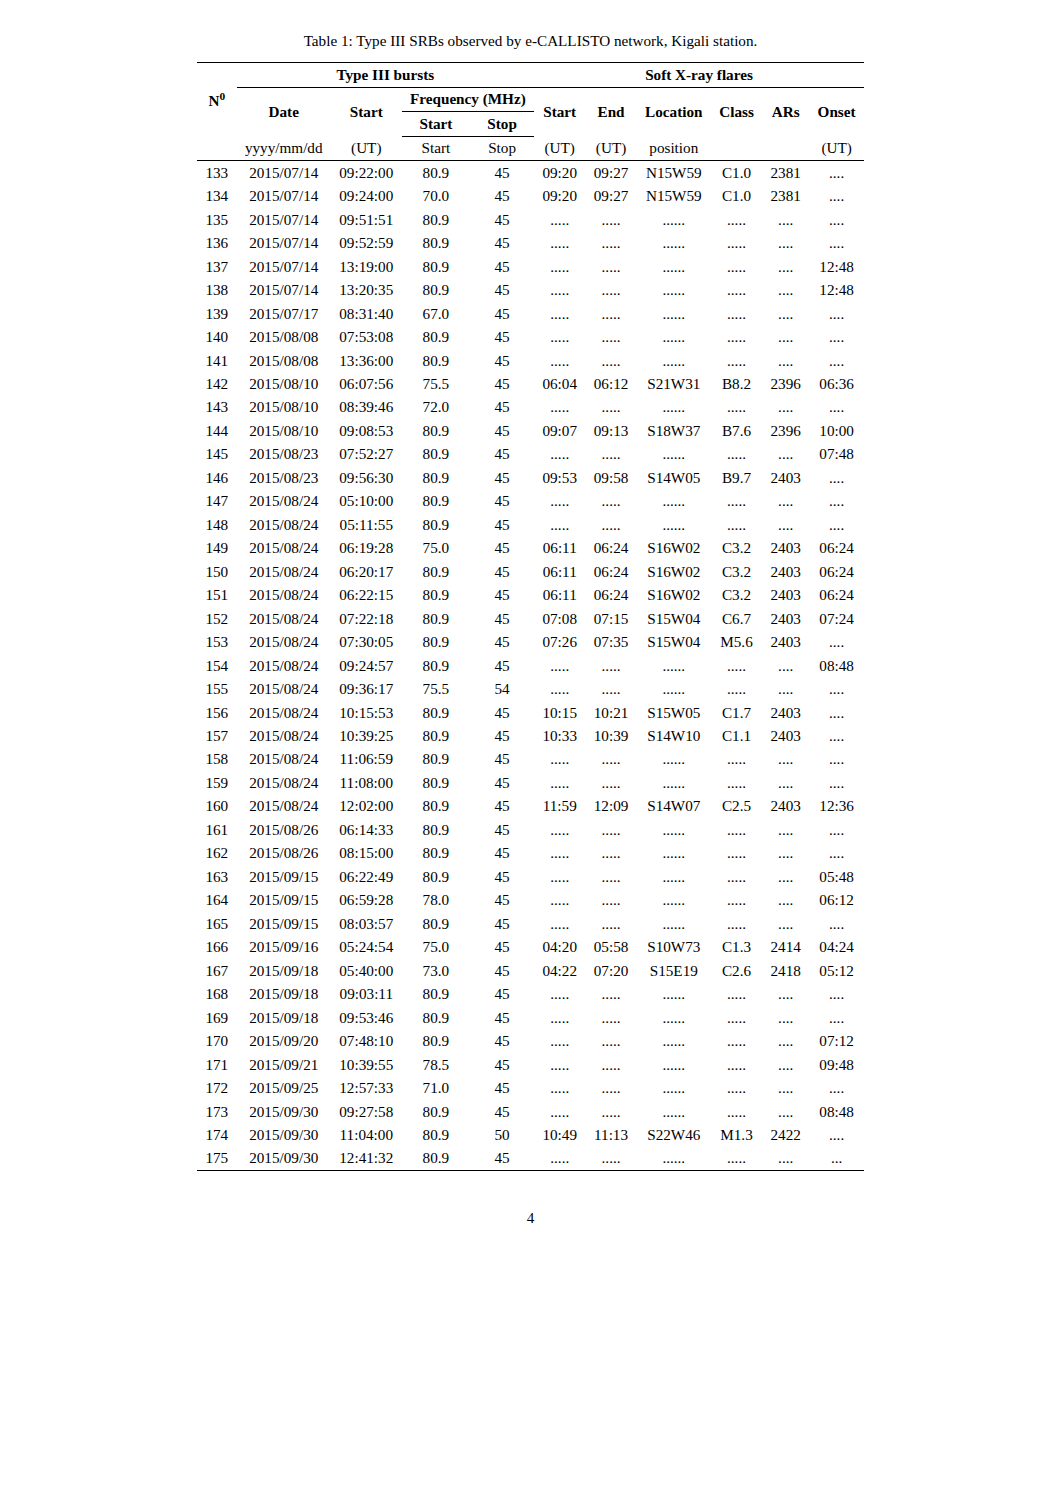Table 1: Type III SRBs observed by e-CALLISTO network, Kigali station.
| N 0 | Type III bursts | Soft X-ray flares |
| --- | --- | --- |
| Date | Start | Frequency (MHz) | Start | End | Location | Class | ARs | Onset |
| Start | Stop |
| | yyyy/mm/dd | (UT) | Start | Stop | (UT) | (UT) | position | | | (UT) |
| 133 | 2015/07/14 | 09:22:00 | 80.9 | 45 | 09:20 | 09:27 | N15W59 | C1.0 | 2381 | .... |
| 134 | 2015/07/14 | 09:24:00 | 70.0 | 45 | 09:20 | 09:27 | N15W59 | C1.0 | 2381 | .... |
| 135 | 2015/07/14 | 09:51:51 | 80.9 | 45 | ..... | ..... | ...... | ..... | .... | .... |
| 136 | 2015/07/14 | 09:52:59 | 80.9 | 45 | ..... | ..... | ...... | ..... | .... | .... |
| 137 | 2015/07/14 | 13:19:00 | 80.9 | 45 | ..... | ..... | ...... | ..... | .... | 12:48 |
| 138 | 2015/07/14 | 13:20:35 | 80.9 | 45 | ..... | ..... | ...... | ..... | .... | 12:48 |
| 139 | 2015/07/17 | 08:31:40 | 67.0 | 45 | ..... | ..... | ...... | ..... | .... | .... |
| 140 | 2015/08/08 | 07:53:08 | 80.9 | 45 | ..... | ..... | ...... | ..... | .... | .... |
| 141 | 2015/08/08 | 13:36:00 | 80.9 | 45 | ..... | ..... | ...... | ..... | .... | .... |
| 142 | 2015/08/10 | 06:07:56 | 75.5 | 45 | 06:04 | 06:12 | S21W31 | B8.2 | 2396 | 06:36 |
| 143 | 2015/08/10 | 08:39:46 | 72.0 | 45 | ..... | ..... | ...... | ..... | .... | .... |
| 144 | 2015/08/10 | 09:08:53 | 80.9 | 45 | 09:07 | 09:13 | S18W37 | B7.6 | 2396 | 10:00 |
| 145 | 2015/08/23 | 07:52:27 | 80.9 | 45 | ..... | ..... | ...... | ..... | .... | 07:48 |
| 146 | 2015/08/23 | 09:56:30 | 80.9 | 45 | 09:53 | 09:58 | S14W05 | B9.7 | 2403 | .... |
| 147 | 2015/08/24 | 05:10:00 | 80.9 | 45 | ..... | ..... | ...... | ..... | .... | .... |
| 148 | 2015/08/24 | 05:11:55 | 80.9 | 45 | ..... | ..... | ...... | ..... | .... | .... |
| 149 | 2015/08/24 | 06:19:28 | 75.0 | 45 | 06:11 | 06:24 | S16W02 | C3.2 | 2403 | 06:24 |
| 150 | 2015/08/24 | 06:20:17 | 80.9 | 45 | 06:11 | 06:24 | S16W02 | C3.2 | 2403 | 06:24 |
| 151 | 2015/08/24 | 06:22:15 | 80.9 | 45 | 06:11 | 06:24 | S16W02 | C3.2 | 2403 | 06:24 |
| 152 | 2015/08/24 | 07:22:18 | 80.9 | 45 | 07:08 | 07:15 | S15W04 | C6.7 | 2403 | 07:24 |
| 153 | 2015/08/24 | 07:30:05 | 80.9 | 45 | 07:26 | 07:35 | S15W04 | M5.6 | 2403 | .... |
| 154 | 2015/08/24 | 09:24:57 | 80.9 | 45 | ..... | ..... | ...... | ..... | .... | 08:48 |
| 155 | 2015/08/24 | 09:36:17 | 75.5 | 54 | ..... | ..... | ...... | ..... | .... | .... |
| 156 | 2015/08/24 | 10:15:53 | 80.9 | 45 | 10:15 | 10:21 | S15W05 | C1.7 | 2403 | .... |
| 157 | 2015/08/24 | 10:39:25 | 80.9 | 45 | 10:33 | 10:39 | S14W10 | C1.1 | 2403 | .... |
| 158 | 2015/08/24 | 11:06:59 | 80.9 | 45 | ..... | ..... | ...... | ..... | .... | .... |
| 159 | 2015/08/24 | 11:08:00 | 80.9 | 45 | ..... | ..... | ...... | ..... | .... | .... |
| 160 | 2015/08/24 | 12:02:00 | 80.9 | 45 | 11:59 | 12:09 | S14W07 | C2.5 | 2403 | 12:36 |
| 161 | 2015/08/26 | 06:14:33 | 80.9 | 45 | ..... | ..... | ...... | ..... | .... | .... |
| 162 | 2015/08/26 | 08:15:00 | 80.9 | 45 | ..... | ..... | ...... | ..... | .... | .... |
| 163 | 2015/09/15 | 06:22:49 | 80.9 | 45 | ..... | ..... | ...... | ..... | .... | 05:48 |
| 164 | 2015/09/15 | 06:59:28 | 78.0 | 45 | ..... | ..... | ...... | ..... | .... | 06:12 |
| 165 | 2015/09/15 | 08:03:57 | 80.9 | 45 | ..... | ..... | ...... | ..... | .... | .... |
| 166 | 2015/09/16 | 05:24:54 | 75.0 | 45 | 04:20 | 05:58 | S10W73 | C1.3 | 2414 | 04:24 |
| 167 | 2015/09/18 | 05:40:00 | 73.0 | 45 | 04:22 | 07:20 | S15E19 | C2.6 | 2418 | 05:12 |
| 168 | 2015/09/18 | 09:03:11 | 80.9 | 45 | ..... | ..... | ...... | ..... | .... | .... |
| 169 | 2015/09/18 | 09:53:46 | 80.9 | 45 | ..... | ..... | ...... | ..... | .... | .... |
| 170 | 2015/09/20 | 07:48:10 | 80.9 | 45 | ..... | ..... | ...... | ..... | .... | 07:12 |
| 171 | 2015/09/21 | 10:39:55 | 78.5 | 45 | ..... | ..... | ...... | ..... | .... | 09:48 |
| 172 | 2015/09/25 | 12:57:33 | 71.0 | 45 | ..... | ..... | ...... | ..... | .... | .... |
| 173 | 2015/09/30 | 09:27:58 | 80.9 | 45 | ..... | ..... | ...... | ..... | .... | 08:48 |
| 174 | 2015/09/30 | 11:04:00 | 80.9 | 50 | 10:49 | 11:13 | S22W46 | M1.3 | 2422 | .... |
| 175 | 2015/09/30 | 12:41:32 | 80.9 | 45 | ..... | ..... | ...... | ..... | .... | ... |
4